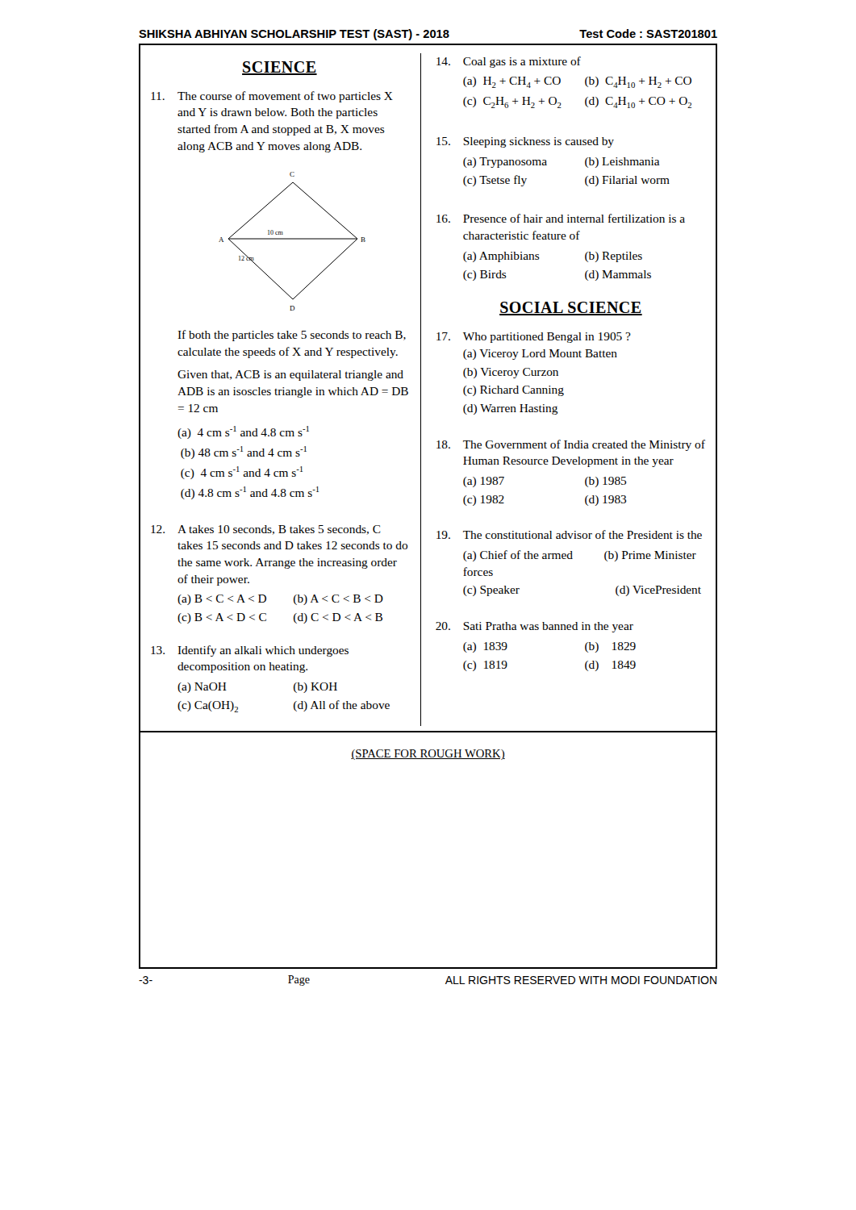SHIKSHA ABHIYAN SCHOLARSHIP TEST (SAST) - 2018
Test Code : SAST201801
SCIENCE
11.
The course of movement of two particles X and Y is drawn below. Both the particles started from A and stopped at B, X moves along ACB and Y moves along ADB.
C A B D 10 cm 12 cm
If both the particles take 5 seconds to reach B, calculate the speeds of X and Y respectively.
Given that, ACB is an equilateral triangle and ADB is an isoscles triangle in which AD = DB = 12 cm
(a) 4 cm s-1 and 4.8 cm s-1
(b) 48 cm s-1 and 4 cm s-1
(c) 4 cm s-1 and 4 cm s-1
(d) 4.8 cm s-1 and 4.8 cm s-1
12.
A takes 10 seconds, B takes 5 seconds, C takes 15 seconds and D takes 12 seconds to do the same work. Arrange the increasing order of their power.
(a) B < C < A < D
(b) A < C < B < D
(c) B < A < D < C
(d) C < D < A < B
13.
Identify an alkali which undergoes decomposition on heating.
(a) NaOH
(b) KOH
(c) Ca(OH)2
(d) All of the above
14.
Coal gas is a mixture of
(a) H2 + CH4 + CO
(b) C4H10 + H2 + CO
(c) C2H6 + H2 + O2
(d) C4H10 + CO + O2
15.
Sleeping sickness is caused by
(a) Trypanosoma
(b) Leishmania
(c) Tsetse fly
(d) Filarial worm
16.
Presence of hair and internal fertilization is a characteristic feature of
(a) Amphibians
(b) Reptiles
(c) Birds
(d) Mammals
SOCIAL SCIENCE
17.
Who partitioned Bengal in 1905 ?
(a) Viceroy Lord Mount Batten
(b) Viceroy Curzon
(c) Richard Canning
(d) Warren Hasting
18.
The Government of India created the Ministry of Human Resource Development in the year
(a) 1987
(b) 1985
(c) 1982
(d) 1983
19.
The constitutional advisor of the President is the
(a) Chief of the armed forces
(b) Prime Minister
(c) Speaker
(d) VicePresident
20.
Sati Pratha was banned in the year
(a) 1839
(b) 1829
(c) 1819
(d) 1849
(SPACE FOR ROUGH WORK)
-3-
Page
ALL RIGHTS RESERVED WITH MODI FOUNDATION